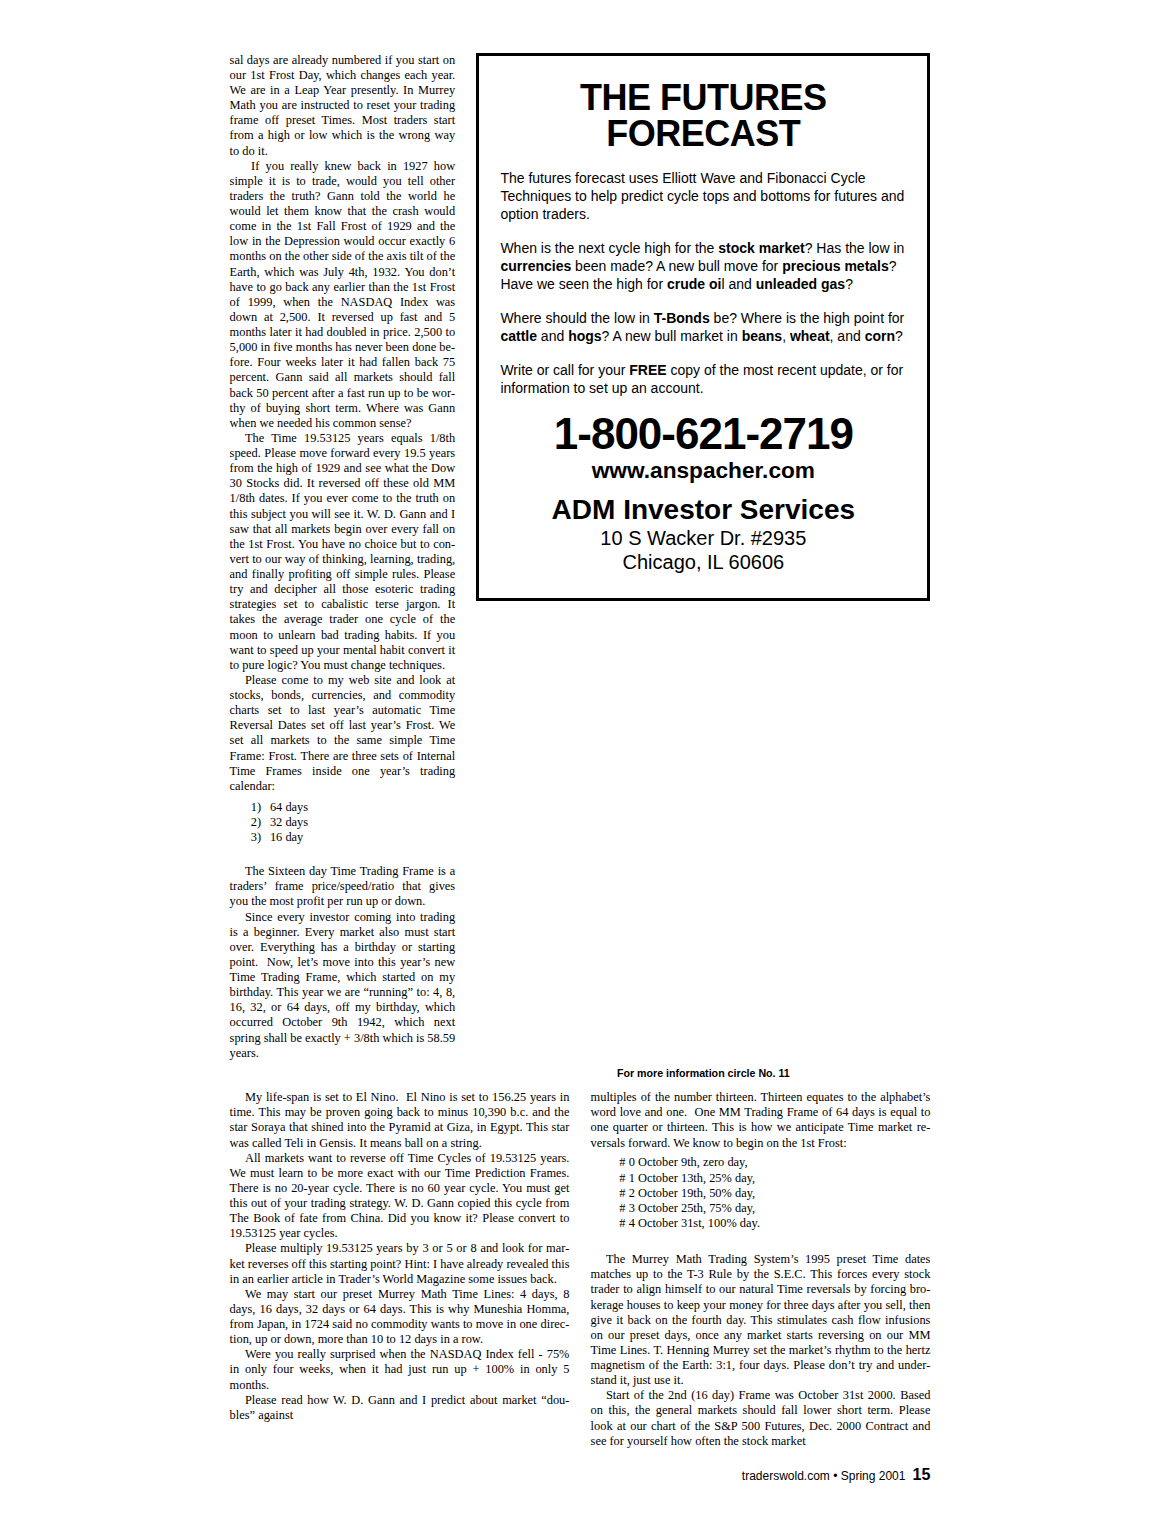sal days are already numbered if you start on our 1st Frost Day, which changes each year. We are in a Leap Year presently. In Murrey Math you are instructed to reset your trading frame off preset Times. Most traders start from a high or low which is the wrong way to do it.
If you really knew back in 1927 how simple it is to trade, would you tell other traders the truth? Gann told the world he would let them know that the crash would come in the 1st Fall Frost of 1929 and the low in the Depression would occur exactly 6 months on the other side of the axis tilt of the Earth, which was July 4th, 1932. You don’t have to go back any earlier than the 1st Frost of 1999, when the NASDAQ Index was down at 2,500. It reversed up fast and 5 months later it had doubled in price. 2,500 to 5,000 in five months has never been done before. Four weeks later it had fallen back 75 percent. Gann said all markets should fall back 50 percent after a fast run up to be worthy of buying short term. Where was Gann when we needed his common sense?
The Time 19.53125 years equals 1/8th speed. Please move forward every 19.5 years from the high of 1929 and see what the Dow 30 Stocks did. It reversed off these old MM 1/8th dates. If you ever come to the truth on this subject you will see it. W. D. Gann and I saw that all markets begin over every fall on the 1st Frost. You have no choice but to convert to our way of thinking, learning, trading, and finally profiting off simple rules. Please try and decipher all those esoteric trading strategies set to cabalistic terse jargon. It takes the average trader one cycle of the moon to unlearn bad trading habits. If you want to speed up your mental habit convert it to pure logic? You must change techniques.
Please come to my web site and look at stocks, bonds, currencies, and commodity charts set to last year’s automatic Time Reversal Dates set off last year’s Frost. We set all markets to the same simple Time Frame: Frost. There are three sets of Internal Time Frames inside one year’s trading calendar:
1) 64 days
2) 32 days
3) 16 day
The Sixteen day Time Trading Frame is a traders’ frame price/speed/ratio that gives you the most profit per run up or down.
Since every investor coming into trading is a beginner. Every market also must start over. Everything has a birthday or starting point. Now, let’s move into this year’s new Time Trading Frame, which started on my birthday. This year we are “running” to: 4, 8, 16, 32, or 64 days, off my birthday, which occurred October 9th 1942, which next spring shall be exactly + 3/8th which is 58.59 years.
THE FUTURES FORECAST
The futures forecast uses Elliott Wave and Fibonacci Cycle Techniques to help predict cycle tops and bottoms for futures and option traders.
When is the next cycle high for the stock market? Has the low in currencies been made? A new bull move for precious metals? Have we seen the high for crude oil and unleaded gas?
Where should the low in T-Bonds be? Where is the high point for cattle and hogs? A new bull market in beans, wheat, and corn?
Write or call for your FREE copy of the most recent update, or for information to set up an account.
1-800-621-2719
www.anspacher.com
ADM Investor Services
10 S Wacker Dr. #2935
Chicago, IL 60606
For more information circle No. 11
My life-span is set to El Nino. El Nino is set to 156.25 years in time. This may be proven going back to minus 10,390 b.c. and the star Soraya that shined into the Pyramid at Giza, in Egypt. This star was called Teli in Gensis. It means ball on a string.
All markets want to reverse off Time Cycles of 19.53125 years. We must learn to be more exact with our Time Prediction Frames. There is no 20-year cycle. There is no 60 year cycle. You must get this out of your trading strategy. W. D. Gann copied this cycle from The Book of fate from China. Did you know it? Please convert to 19.53125 year cycles.
Please multiply 19.53125 years by 3 or 5 or 8 and look for market reverses off this starting point? Hint: I have already revealed this in an earlier article in Trader’s World Magazine some issues back.
We may start our preset Murrey Math Time Lines: 4 days, 8 days, 16 days, 32 days or 64 days. This is why Muneshia Homma, from Japan, in 1724 said no commodity wants to move in one direction, up or down, more than 10 to 12 days in a row.
Were you really surprised when the NASDAQ Index fell - 75% in only four weeks, when it had just run up + 100% in only 5 months.
Please read how W. D. Gann and I predict about market “doubles” against
multiples of the number thirteen. Thirteen equates to the alphabet’s word love and one. One MM Trading Frame of 64 days is equal to one quarter or thirteen. This is how we anticipate Time market reversals forward. We know to begin on the 1st Frost:
# 0 October 9th, zero day,
# 1 October 13th, 25% day,
# 2 October 19th, 50% day,
# 3 October 25th, 75% day,
# 4 October 31st, 100% day.
The Murrey Math Trading System’s 1995 preset Time dates matches up to the T-3 Rule by the S.E.C. This forces every stock trader to align himself to our natural Time reversals by forcing brokerage houses to keep your money for three days after you sell, then give it back on the fourth day. This stimulates cash flow infusions on our preset days, once any market starts reversing on our MM Time Lines. T. Henning Murrey set the market’s rhythm to the hertz magnetism of the Earth: 3:1, four days. Please don’t try and understand it, just use it.
Start of the 2nd (16 day) Frame was October 31st 2000. Based on this, the general markets should fall lower short term. Please look at our chart of the S&P 500 Futures, Dec. 2000 Contract and see for yourself how often the stock market
traderswold.com • Spring 2001 15